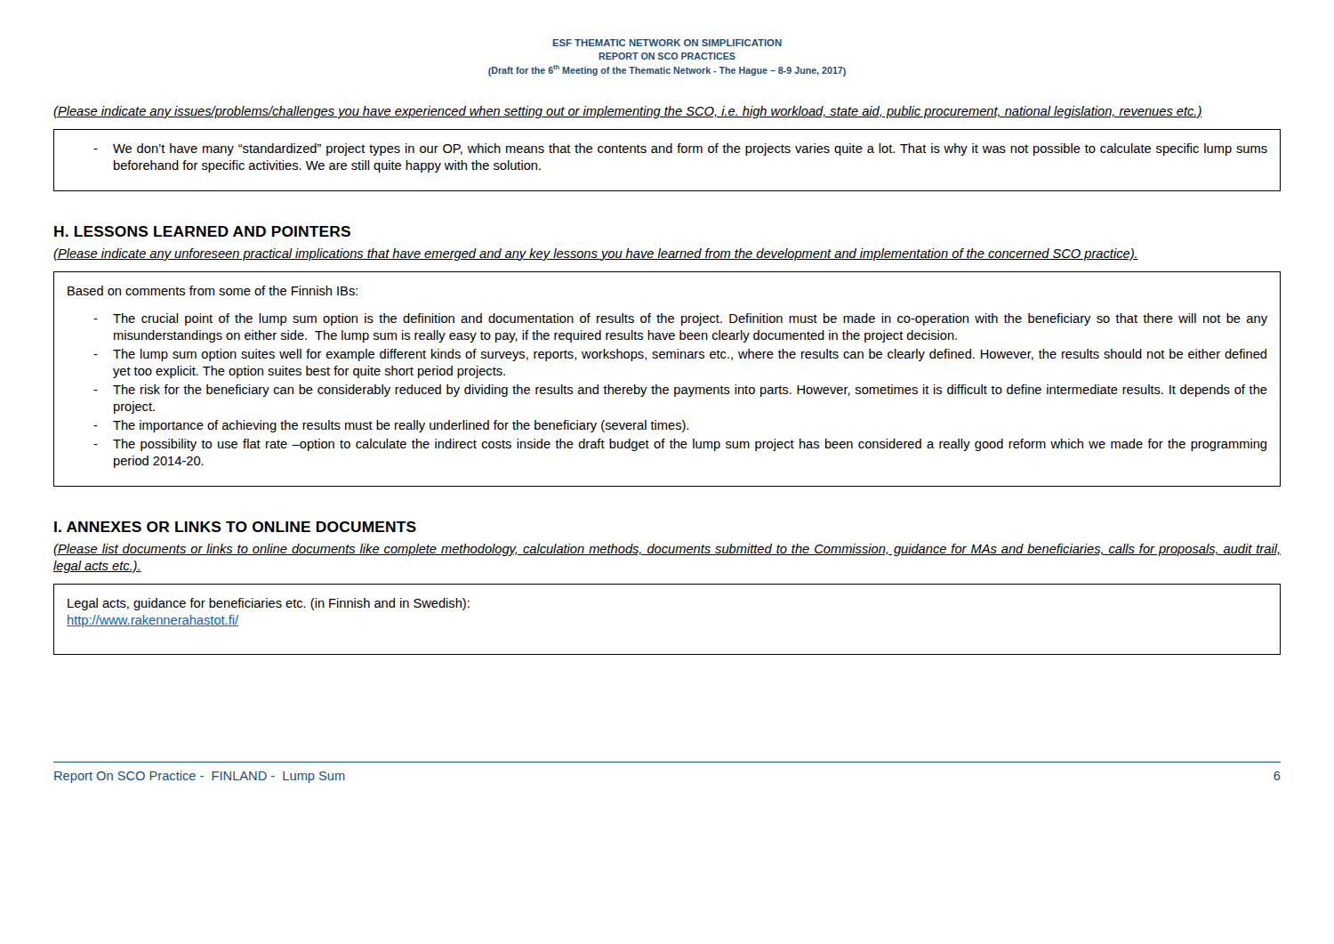ESF THEMATIC NETWORK ON SIMPLIFICATION
REPORT ON SCO PRACTICES
(Draft for the 6th Meeting of the Thematic Network - The Hague – 8-9 June, 2017)
(Please indicate any issues/problems/challenges you have experienced when setting out or implementing the SCO, i.e. high workload, state aid, public procurement, national legislation, revenues etc.)
We don’t have many “standardized” project types in our OP, which means that the contents and form of the projects varies quite a lot. That is why it was not possible to calculate specific lump sums beforehand for specific activities. We are still quite happy with the solution.
H. Lessons learned and pointers
(Please indicate any unforeseen practical implications that have emerged and any key lessons you have learned from the development and implementation of the concerned SCO practice).
Based on comments from some of the Finnish IBs:
The crucial point of the lump sum option is the definition and documentation of results of the project. Definition must be made in co-operation with the beneficiary so that there will not be any misunderstandings on either side. The lump sum is really easy to pay, if the required results have been clearly documented in the project decision.
The lump sum option suites well for example different kinds of surveys, reports, workshops, seminars etc., where the results can be clearly defined. However, the results should not be either defined yet too explicit. The option suites best for quite short period projects.
The risk for the beneficiary can be considerably reduced by dividing the results and thereby the payments into parts. However, sometimes it is difficult to define intermediate results. It depends of the project.
The importance of achieving the results must be really underlined for the beneficiary (several times).
The possibility to use flat rate –option to calculate the indirect costs inside the draft budget of the lump sum project has been considered a really good reform which we made for the programming period 2014-20.
I. Annexes or links to online documents
(Please list documents or links to online documents like complete methodology, calculation methods, documents submitted to the Commission, guidance for MAs and beneficiaries, calls for proposals, audit trail, legal acts etc.).
Legal acts, guidance for beneficiaries etc. (in Finnish and in Swedish):
http://www.rakennerahastot.fi/
Report On SCO Practice - FINLAND - Lump Sum
6